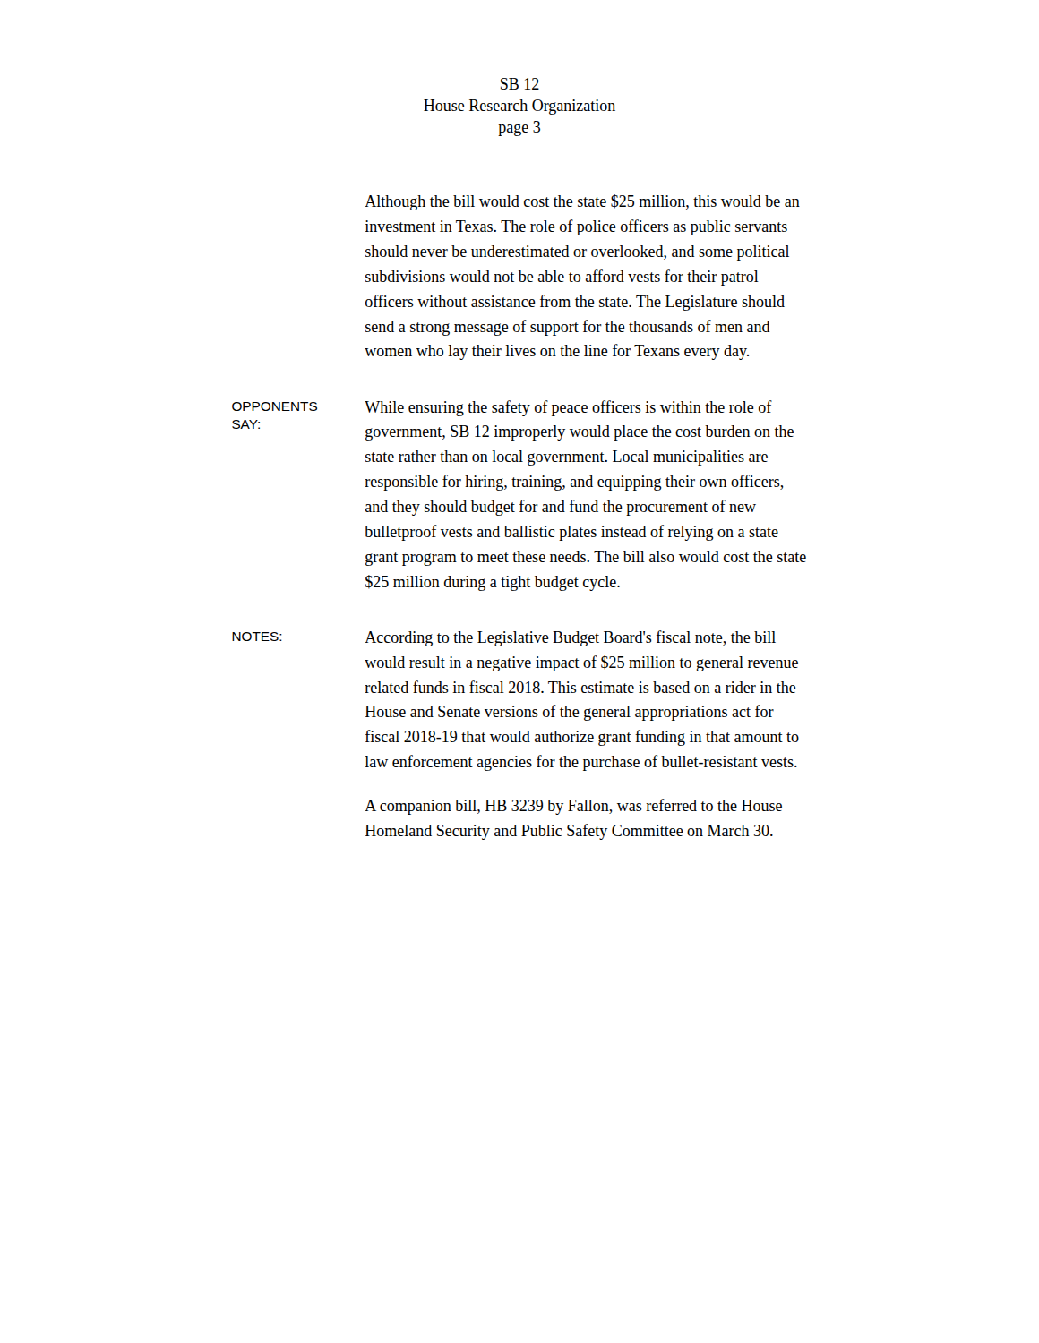SB 12 House Research Organization page 3
Although the bill would cost the state $25 million, this would be an investment in Texas. The role of police officers as public servants should never be underestimated or overlooked, and some political subdivisions would not be able to afford vests for their patrol officers without assistance from the state. The Legislature should send a strong message of support for the thousands of men and women who lay their lives on the line for Texans every day.
Opponentssay:
While ensuring the safety of peace officers is within the role of government, SB 12 improperly would place the cost burden on the state rather than on local government. Local municipalities are responsible for hiring, training, and equipping their own officers, and they should budget for and fund the procurement of new bulletproof vests and ballistic plates instead of relying on a state grant program to meet these needs. The bill also would cost the state $25 million during a tight budget cycle.
Notes:
According to the Legislative Budget Board's fiscal note, the bill would result in a negative impact of $25 million to general revenue related funds in fiscal 2018. This estimate is based on a rider in the House and Senate versions of the general appropriations act for fiscal 2018-19 that would authorize grant funding in that amount to law enforcement agencies for the purchase of bullet-resistant vests.
A companion bill, HB 3239 by Fallon, was referred to the House Homeland Security and Public Safety Committee on March 30.